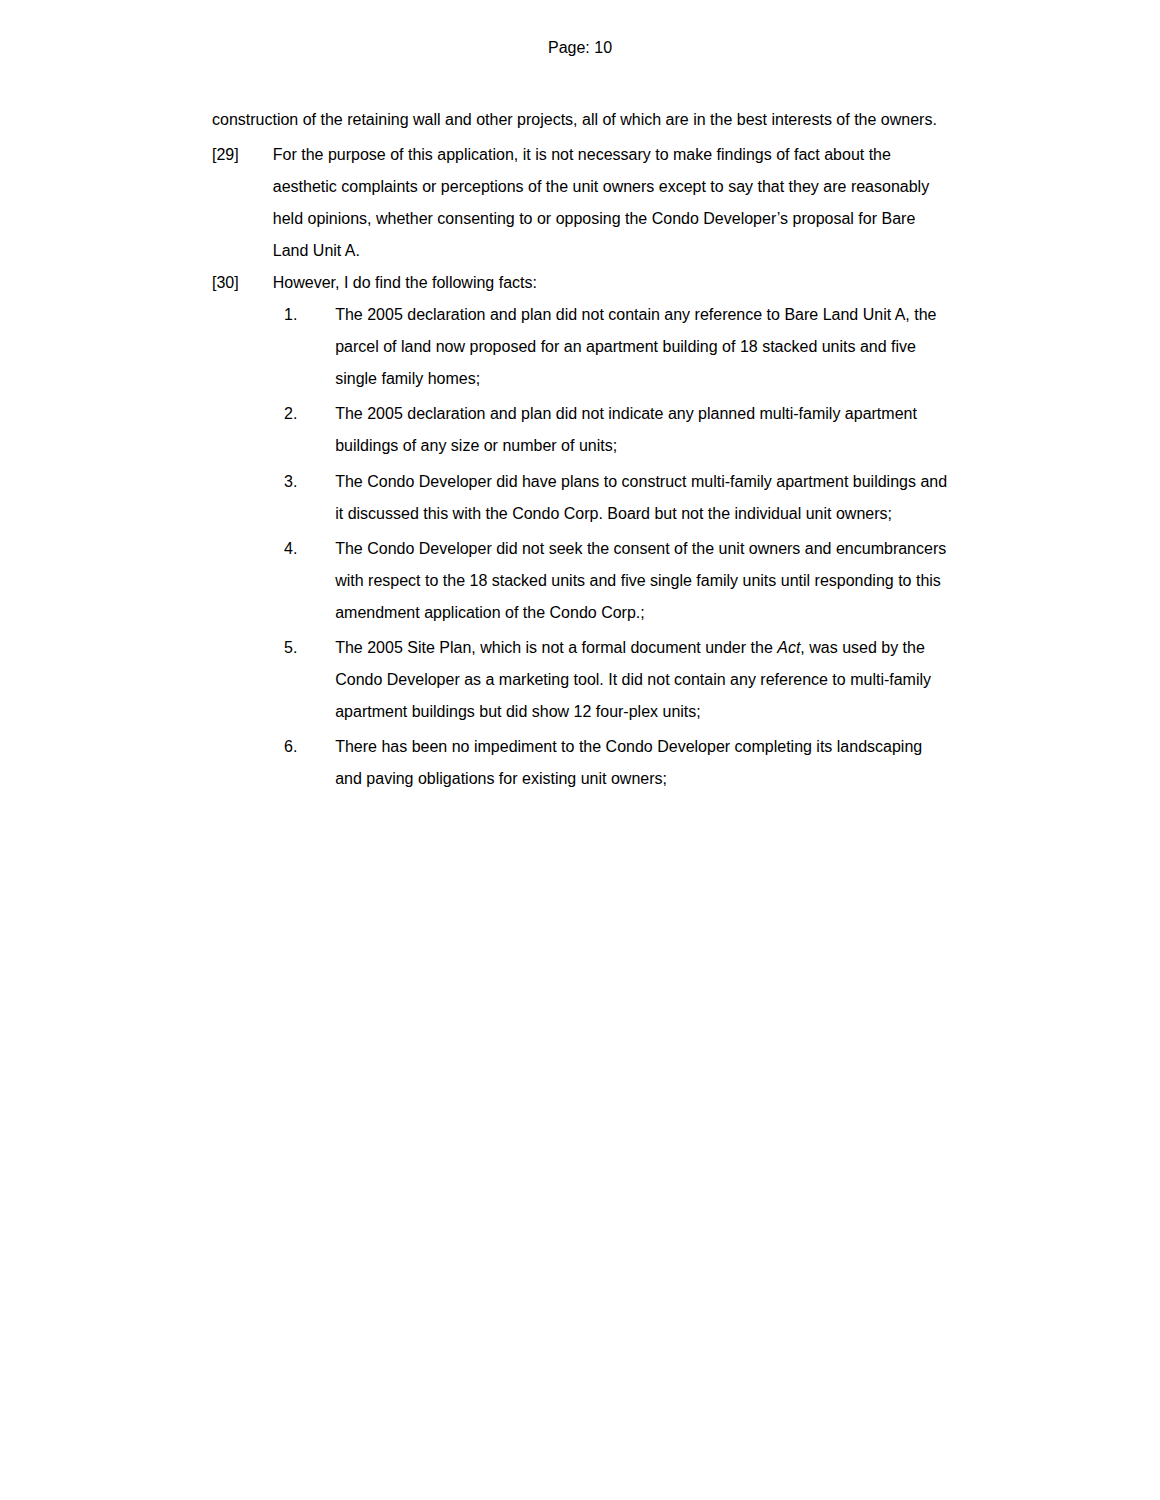Page: 10
construction of the retaining wall and other projects, all of which are in the best interests of the owners.
[29] For the purpose of this application, it is not necessary to make findings of fact about the aesthetic complaints or perceptions of the unit owners except to say that they are reasonably held opinions, whether consenting to or opposing the Condo Developer’s proposal for Bare Land Unit A.
[30] However, I do find the following facts:
The 2005 declaration and plan did not contain any reference to Bare Land Unit A, the parcel of land now proposed for an apartment building of 18 stacked units and five single family homes;
The 2005 declaration and plan did not indicate any planned multi-family apartment buildings of any size or number of units;
The Condo Developer did have plans to construct multi-family apartment buildings and it discussed this with the Condo Corp. Board but not the individual unit owners;
The Condo Developer did not seek the consent of the unit owners and encumbrancers with respect to the 18 stacked units and five single family units until responding to this amendment application of the Condo Corp.;
The 2005 Site Plan, which is not a formal document under the Act, was used by the Condo Developer as a marketing tool. It did not contain any reference to multi-family apartment buildings but did show 12 four-plex units;
There has been no impediment to the Condo Developer completing its landscaping and paving obligations for existing unit owners;